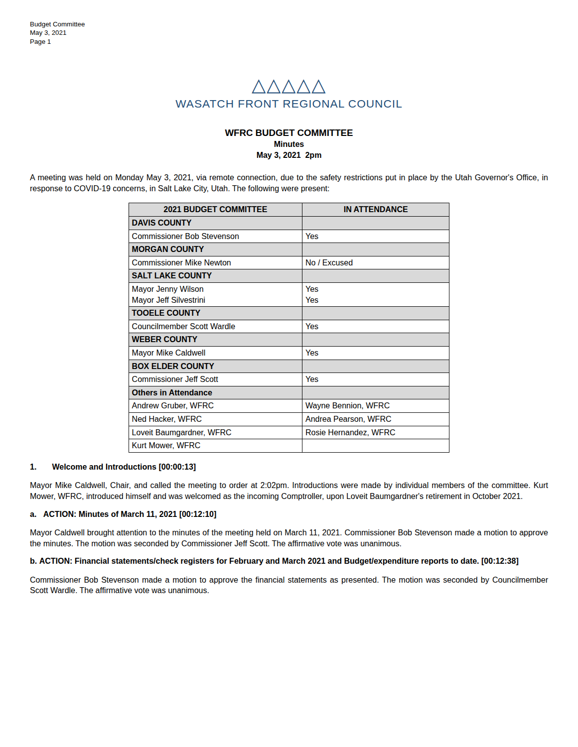Budget Committee
May 3, 2021
Page 1
△△△△△
WASATCH FRONT REGIONAL COUNCIL
WFRC BUDGET COMMITTEE
Minutes
May 3, 2021 2pm
A meeting was held on Monday May 3, 2021, via remote connection, due to the safety restrictions put in place by the Utah Governor's Office, in response to COVID-19 concerns, in Salt Lake City, Utah. The following were present:
| 2021 BUDGET COMMITTEE | IN ATTENDANCE |
| --- | --- |
| DAVIS COUNTY | |
| Commissioner Bob Stevenson | Yes |
| MORGAN COUNTY | |
| Commissioner Mike Newton | No / Excused |
| SALT LAKE COUNTY | |
| Mayor Jenny Wilson Mayor Jeff Silvestrini | Yes Yes |
| TOOELE COUNTY | |
| Councilmember Scott Wardle | Yes |
| WEBER COUNTY | |
| Mayor Mike Caldwell | Yes |
| BOX ELDER COUNTY | |
| Commissioner Jeff Scott | Yes |
| Others in Attendance | |
| Andrew Gruber, WFRC | Wayne Bennion, WFRC |
| Ned Hacker, WFRC | Andrea Pearson, WFRC |
| Loveit Baumgardner, WFRC | Rosie Hernandez, WFRC |
| Kurt Mower, WFRC | |
1. Welcome and Introductions [00:00:13]
Mayor Mike Caldwell, Chair, and called the meeting to order at 2:02pm. Introductions were made by individual members of the committee. Kurt Mower, WFRC, introduced himself and was welcomed as the incoming Comptroller, upon Loveit Baumgardner's retirement in October 2021.
a. ACTION: Minutes of March 11, 2021 [00:12:10]
Mayor Caldwell brought attention to the minutes of the meeting held on March 11, 2021. Commissioner Bob Stevenson made a motion to approve the minutes. The motion was seconded by Commissioner Jeff Scott. The affirmative vote was unanimous.
b. ACTION: Financial statements/check registers for February and March 2021 and Budget/expenditure reports to date. [00:12:38]
Commissioner Bob Stevenson made a motion to approve the financial statements as presented. The motion was seconded by Councilmember Scott Wardle. The affirmative vote was unanimous.